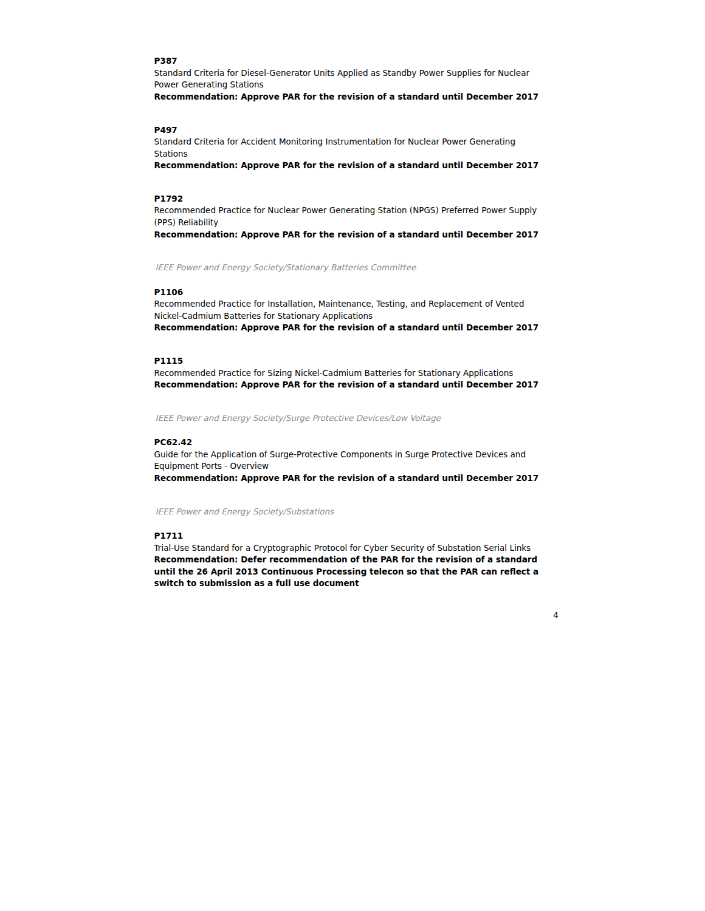P387
Standard Criteria for Diesel-Generator Units Applied as Standby Power Supplies for Nuclear Power Generating Stations
Recommendation: Approve PAR for the revision of a standard until December 2017
P497
Standard Criteria for Accident Monitoring Instrumentation for Nuclear Power Generating Stations
Recommendation: Approve PAR for the revision of a standard until December 2017
P1792
Recommended Practice for Nuclear Power Generating Station (NPGS) Preferred Power Supply (PPS) Reliability
Recommendation: Approve PAR for the revision of a standard until December 2017
IEEE Power and Energy Society/Stationary Batteries Committee
P1106
Recommended Practice for Installation, Maintenance, Testing, and Replacement of Vented Nickel-Cadmium Batteries for Stationary Applications
Recommendation: Approve PAR for the revision of a standard until December 2017
P1115
Recommended Practice for Sizing Nickel-Cadmium Batteries for Stationary Applications
Recommendation: Approve PAR for the revision of a standard until December 2017
IEEE Power and Energy Society/Surge Protective Devices/Low Voltage
PC62.42
Guide for the Application of Surge-Protective Components in Surge Protective Devices and Equipment Ports - Overview
Recommendation: Approve PAR for the revision of a standard until December 2017
IEEE Power and Energy Society/Substations
P1711
Trial-Use Standard for a Cryptographic Protocol for Cyber Security of Substation Serial Links
Recommendation: Defer recommendation of the PAR for the revision of a standard until the 26 April 2013 Continuous Processing telecon so that the PAR can reflect a switch to submission as a full use document
4